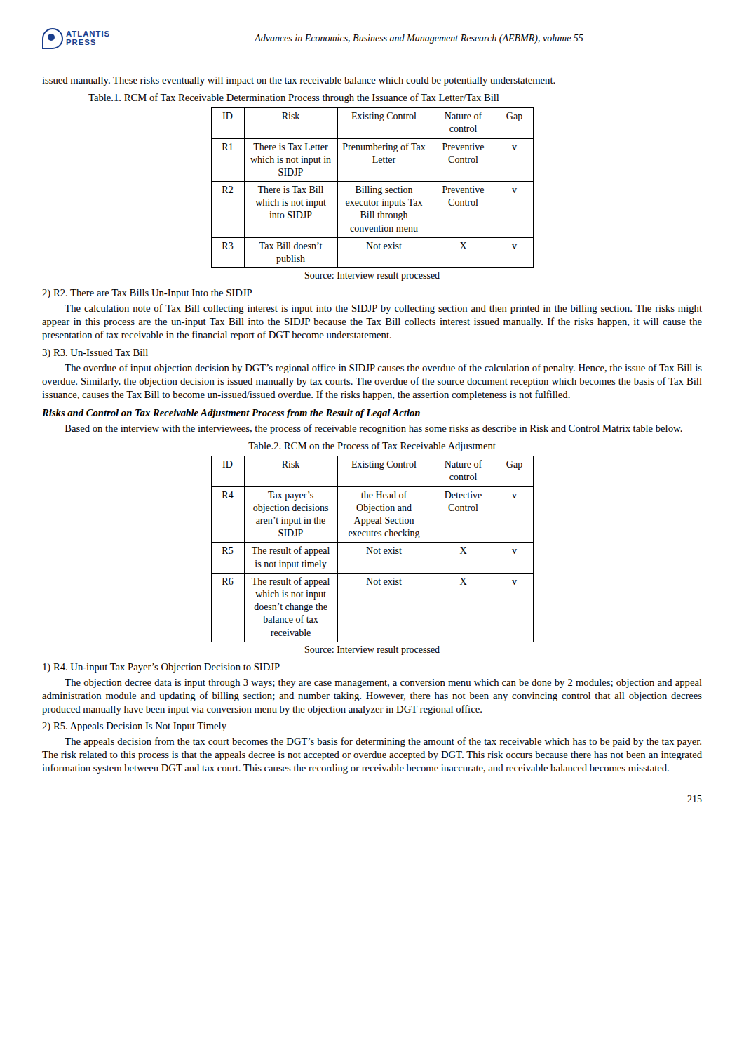ATLANTIS PRESS
Advances in Economics, Business and Management Research (AEBMR), volume 55
issued manually. These risks eventually will impact on the tax receivable balance which could be potentially understatement.
Table.1. RCM of Tax Receivable Determination Process through the Issuance of Tax Letter/Tax Bill
| ID | Risk | Existing Control | Nature of control | Gap |
| --- | --- | --- | --- | --- |
| R1 | There is Tax Letter which is not input in SIDJP | Prenumbering of Tax Letter | Preventive Control | v |
| R2 | There is Tax Bill which is not input into SIDJP | Billing section executor inputs Tax Bill through convention menu | Preventive Control | v |
| R3 | Tax Bill doesn’t publish | Not exist | X | v |
Source: Interview result processed
2) R2. There are Tax Bills Un-Input Into the SIDJP
The calculation note of Tax Bill collecting interest is input into the SIDJP by collecting section and then printed in the billing section. The risks might appear in this process are the un-input Tax Bill into the SIDJP because the Tax Bill collects interest issued manually. If the risks happen, it will cause the presentation of tax receivable in the financial report of DGT become understatement.
3) R3. Un-Issued Tax Bill
The overdue of input objection decision by DGT’s regional office in SIDJP causes the overdue of the calculation of penalty. Hence, the issue of Tax Bill is overdue. Similarly, the objection decision is issued manually by tax courts. The overdue of the source document reception which becomes the basis of Tax Bill issuance, causes the Tax Bill to become un-issued/issued overdue. If the risks happen, the assertion completeness is not fulfilled.
Risks and Control on Tax Receivable Adjustment Process from the Result of Legal Action
Based on the interview with the interviewees, the process of receivable recognition has some risks as describe in Risk and Control Matrix table below.
Table.2. RCM on the Process of Tax Receivable Adjustment
| ID | Risk | Existing Control | Nature of control | Gap |
| --- | --- | --- | --- | --- |
| R4 | Tax payer’s objection decisions aren’t input in the SIDJP | the Head of Objection and Appeal Section executes checking | Detective Control | v |
| R5 | The result of appeal is not input timely | Not exist | X | v |
| R6 | The result of appeal which is not input doesn’t change the balance of tax receivable | Not exist | X | v |
Source: Interview result processed
1) R4. Un-input Tax Payer’s Objection Decision to SIDJP
The objection decree data is input through 3 ways; they are case management, a conversion menu which can be done by 2 modules; objection and appeal administration module and updating of billing section; and number taking. However, there has not been any convincing control that all objection decrees produced manually have been input via conversion menu by the objection analyzer in DGT regional office.
2) R5. Appeals Decision Is Not Input Timely
The appeals decision from the tax court becomes the DGT’s basis for determining the amount of the tax receivable which has to be paid by the tax payer. The risk related to this process is that the appeals decree is not accepted or overdue accepted by DGT. This risk occurs because there has not been an integrated information system between DGT and tax court. This causes the recording or receivable become inaccurate, and receivable balanced becomes misstated.
215